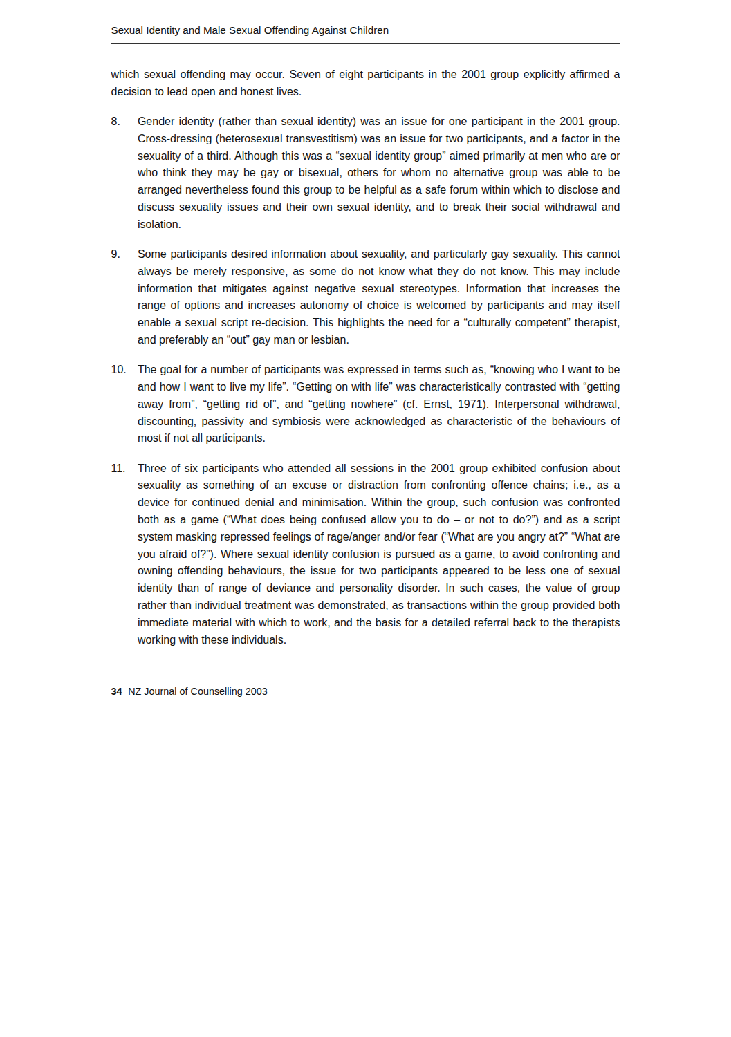Sexual Identity and Male Sexual Offending Against Children
which sexual offending may occur. Seven of eight participants in the 2001 group explicitly affirmed a decision to lead open and honest lives.
Gender identity (rather than sexual identity) was an issue for one participant in the 2001 group. Cross-dressing (heterosexual transvestitism) was an issue for two participants, and a factor in the sexuality of a third. Although this was a “sexual identity group” aimed primarily at men who are or who think they may be gay or bisexual, others for whom no alternative group was able to be arranged nevertheless found this group to be helpful as a safe forum within which to disclose and discuss sexuality issues and their own sexual identity, and to break their social withdrawal and isolation.
Some participants desired information about sexuality, and particularly gay sexuality. This cannot always be merely responsive, as some do not know what they do not know. This may include information that mitigates against negative sexual stereotypes. Information that increases the range of options and increases autonomy of choice is welcomed by participants and may itself enable a sexual script re-decision. This highlights the need for a “culturally competent” therapist, and preferably an “out” gay man or lesbian.
The goal for a number of participants was expressed in terms such as, “knowing who I want to be and how I want to live my life”. “Getting on with life” was characteristically contrasted with “getting away from”, “getting rid of”, and “getting nowhere” (cf. Ernst, 1971). Interpersonal withdrawal, discounting, passivity and symbiosis were acknowledged as characteristic of the behaviours of most if not all participants.
Three of six participants who attended all sessions in the 2001 group exhibited confusion about sexuality as something of an excuse or distraction from confronting offence chains; i.e., as a device for continued denial and minimisation. Within the group, such confusion was confronted both as a game (“What does being confused allow you to do – or not to do?”) and as a script system masking repressed feelings of rage/anger and/or fear (“What are you angry at?” “What are you afraid of?”). Where sexual identity confusion is pursued as a game, to avoid confronting and owning offending behaviours, the issue for two participants appeared to be less one of sexual identity than of range of deviance and personality disorder. In such cases, the value of group rather than individual treatment was demonstrated, as transactions within the group provided both immediate material with which to work, and the basis for a detailed referral back to the therapists working with these individuals.
34 NZ Journal of Counselling 2003